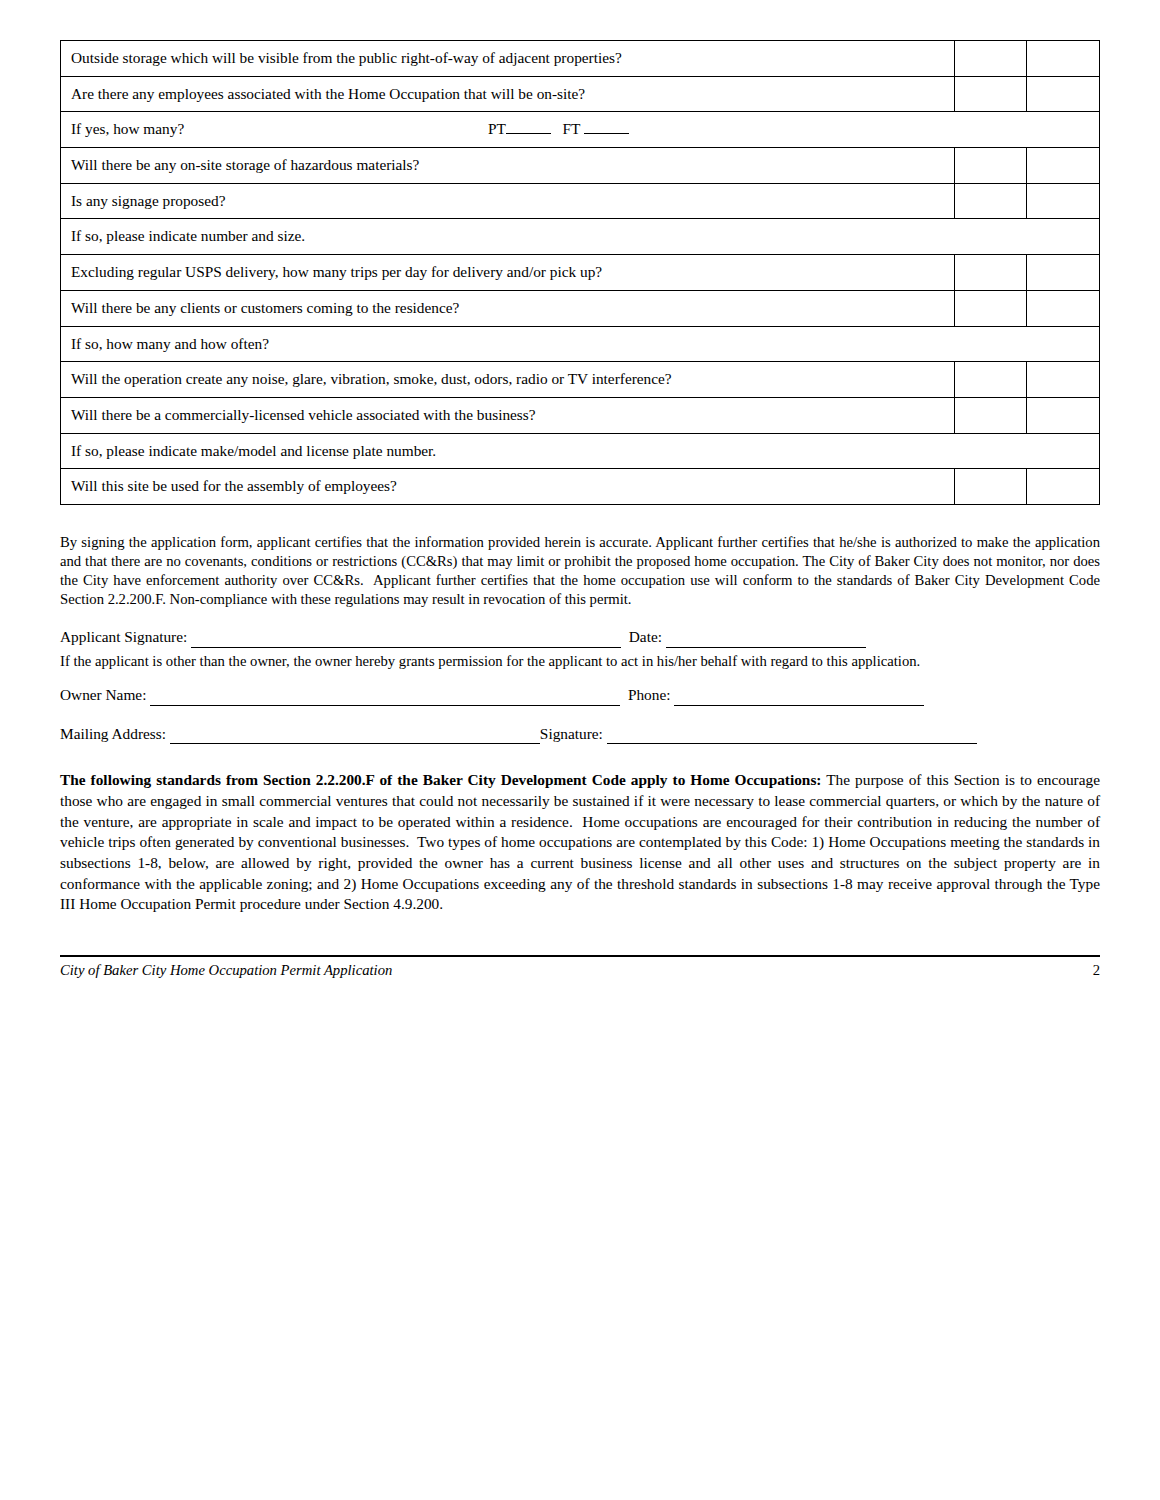| Outside storage which will be visible from the public right-of-way of adjacent properties? | | |
| Are there any employees associated with the Home Occupation that will be on-site? | | |
| If yes, how many? PT FT |
| Will there be any on-site storage of hazardous materials? | | |
| Is any signage proposed? | | |
| If so, please indicate number and size. |
| Excluding regular USPS delivery, how many trips per day for delivery and/or pick up? | | |
| Will there be any clients or customers coming to the residence? | | |
| If so, how many and how often? |
| Will the operation create any noise, glare, vibration, smoke, dust, odors, radio or TV interference? | | |
| Will there be a commercially-licensed vehicle associated with the business? | | |
| If so, please indicate make/model and license plate number. |
| Will this site be used for the assembly of employees? | | |
By signing the application form, applicant certifies that the information provided herein is accurate. Applicant further certifies that he/she is authorized to make the application and that there are no covenants, conditions or restrictions (CC&Rs) that may limit or prohibit the proposed home occupation. The City of Baker City does not monitor, nor does the City have enforcement authority over CC&Rs. Applicant further certifies that the home occupation use will conform to the standards of Baker City Development Code Section 2.2.200.F. Non-compliance with these regulations may result in revocation of this permit.
Applicant Signature: Date:
If the applicant is other than the owner, the owner hereby grants permission for the applicant to act in his/her behalf with regard to this application.
Owner Name: Phone:
Mailing Address: Signature:
The following standards from Section 2.2.200.F of the Baker City Development Code apply to Home Occupations: The purpose of this Section is to encourage those who are engaged in small commercial ventures that could not necessarily be sustained if it were necessary to lease commercial quarters, or which by the nature of the venture, are appropriate in scale and impact to be operated within a residence. Home occupations are encouraged for their contribution in reducing the number of vehicle trips often generated by conventional businesses. Two types of home occupations are contemplated by this Code: 1) Home Occupations meeting the standards in subsections 1-8, below, are allowed by right, provided the owner has a current business license and all other uses and structures on the subject property are in conformance with the applicable zoning; and 2) Home Occupations exceeding any of the threshold standards in subsections 1-8 may receive approval through the Type III Home Occupation Permit procedure under Section 4.9.200.
City of Baker City Home Occupation Permit Application 2